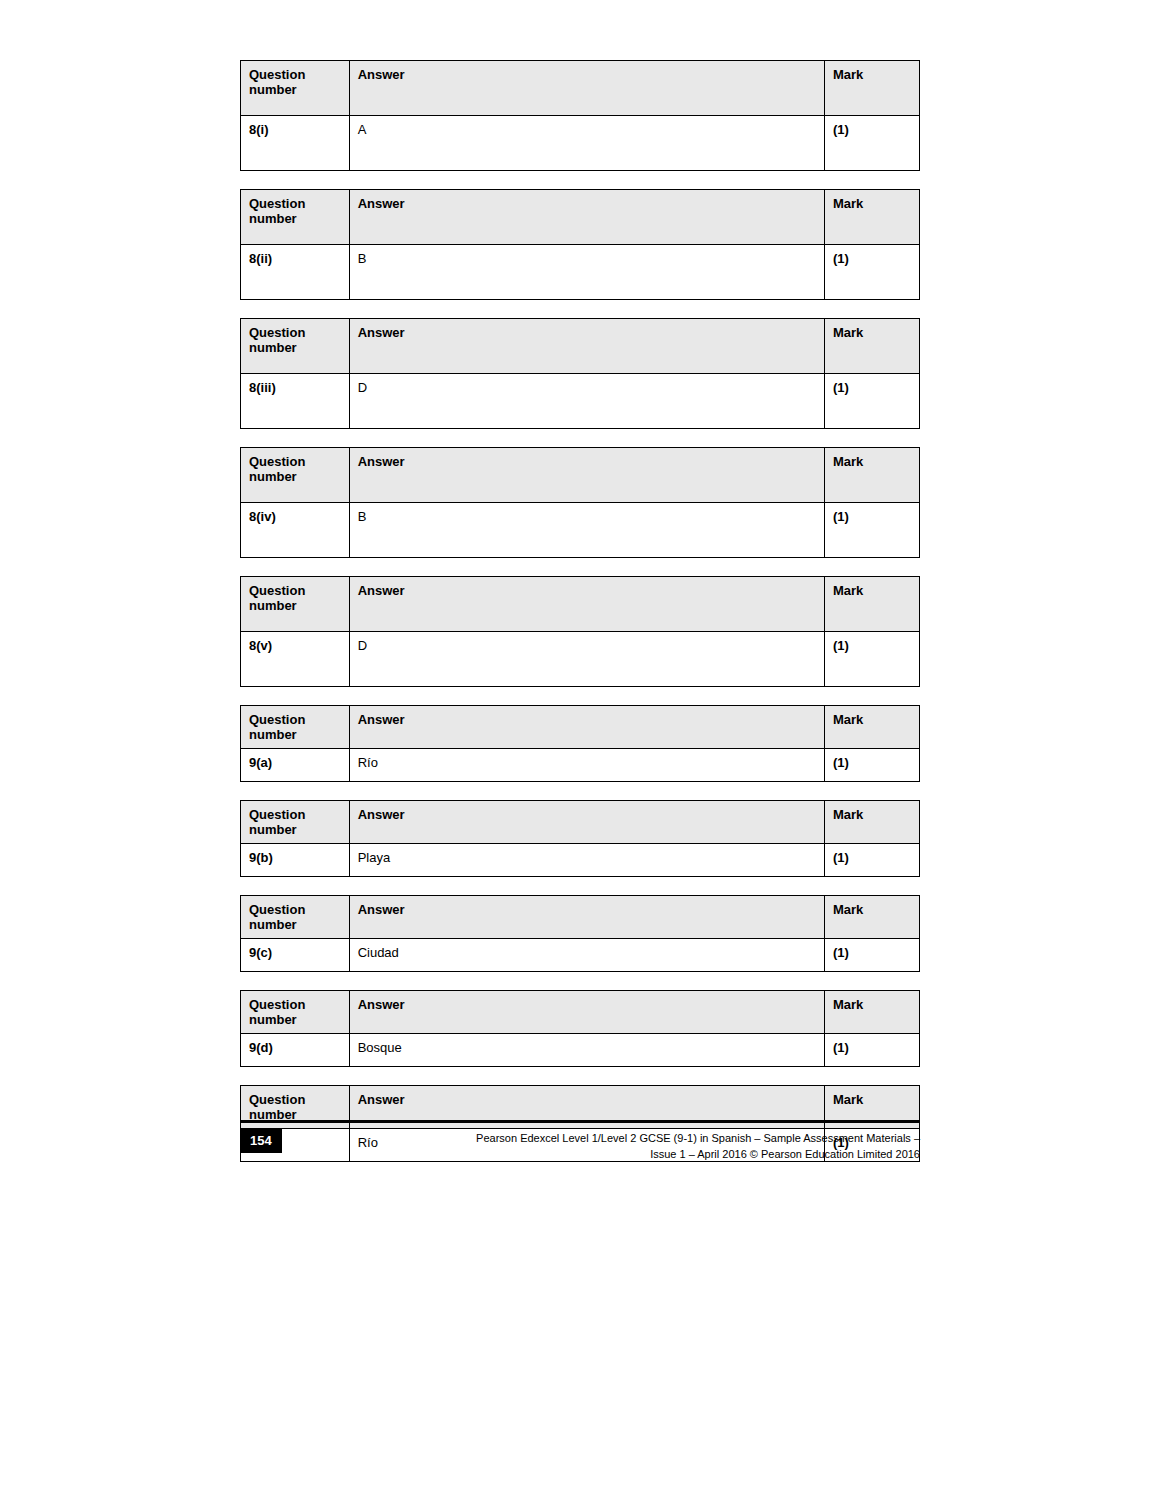| Question number | Answer | Mark |
| --- | --- | --- |
| 8(i) | A | (1) |
| Question number | Answer | Mark |
| --- | --- | --- |
| 8(ii) | B | (1) |
| Question number | Answer | Mark |
| --- | --- | --- |
| 8(iii) | D | (1) |
| Question number | Answer | Mark |
| --- | --- | --- |
| 8(iv) | B | (1) |
| Question number | Answer | Mark |
| --- | --- | --- |
| 8(v) | D | (1) |
| Question number | Answer | Mark |
| --- | --- | --- |
| 9(a) | Río | (1) |
| Question number | Answer | Mark |
| --- | --- | --- |
| 9(b) | Playa | (1) |
| Question number | Answer | Mark |
| --- | --- | --- |
| 9(c) | Ciudad | (1) |
| Question number | Answer | Mark |
| --- | --- | --- |
| 9(d) | Bosque | (1) |
| Question number | Answer | Mark |
| --- | --- | --- |
| 9(e) | Río | (1) |
154
Pearson Edexcel Level 1/Level 2 GCSE (9-1) in Spanish – Sample Assessment Materials –
Issue 1 – April 2016 © Pearson Education Limited 2016